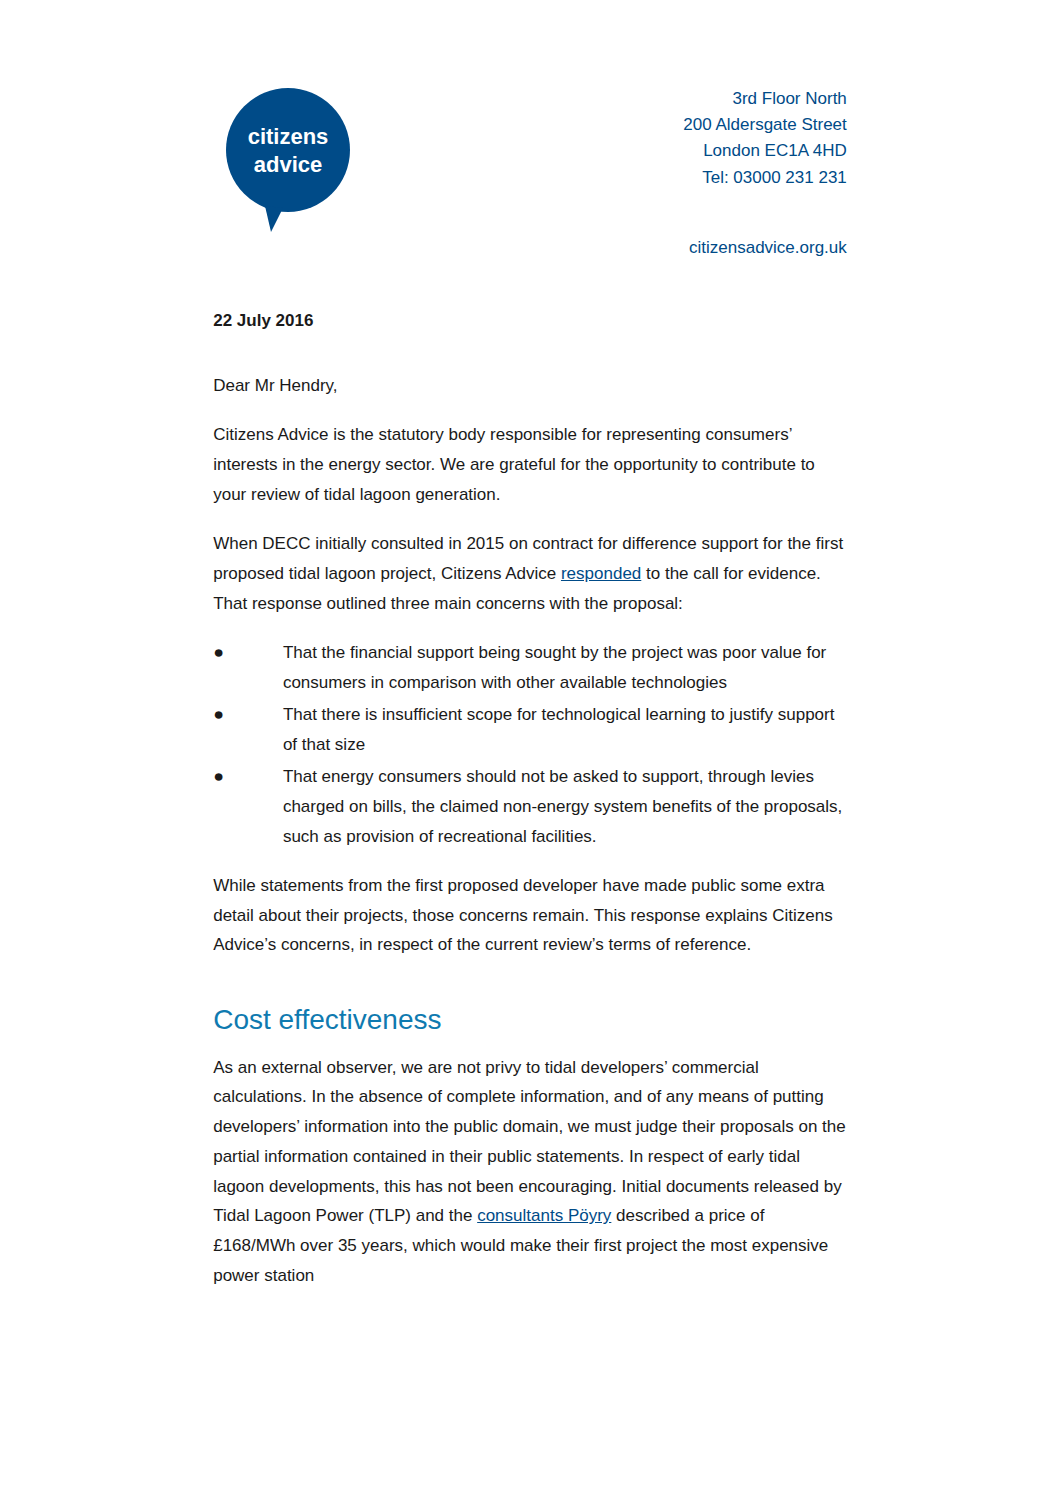citizens advice
3rd Floor North
200 Aldersgate Street
London EC1A 4HD
Tel: 03000 231 231
citizensadvice.org.uk
22 July 2016
Dear Mr Hendry,
Citizens Advice is the statutory body responsible for representing consumers’ interests in the energy sector. We are grateful for the opportunity to contribute to your review of tidal lagoon generation.
When DECC initially consulted in 2015 on contract for difference support for the first proposed tidal lagoon project, Citizens Advice responded to the call for evidence. That response outlined three main concerns with the proposal:
That the financial support being sought by the project was poor value for consumers in comparison with other available technologies
That there is insufficient scope for technological learning to justify support of that size
That energy consumers should not be asked to support, through levies charged on bills, the claimed non-energy system benefits of the proposals, such as provision of recreational facilities.
While statements from the first proposed developer have made public some extra detail about their projects, those concerns remain. This response explains Citizens Advice’s concerns, in respect of the current review’s terms of reference.
Cost effectiveness
As an external observer, we are not privy to tidal developers’ commercial calculations. In the absence of complete information, and of any means of putting developers’ information into the public domain, we must judge their proposals on the partial information contained in their public statements. In respect of early tidal lagoon developments, this has not been encouraging. Initial documents released by Tidal Lagoon Power (TLP) and the consultants Pöyry described a price of £168/MWh over 35 years, which would make their first project the most expensive power station